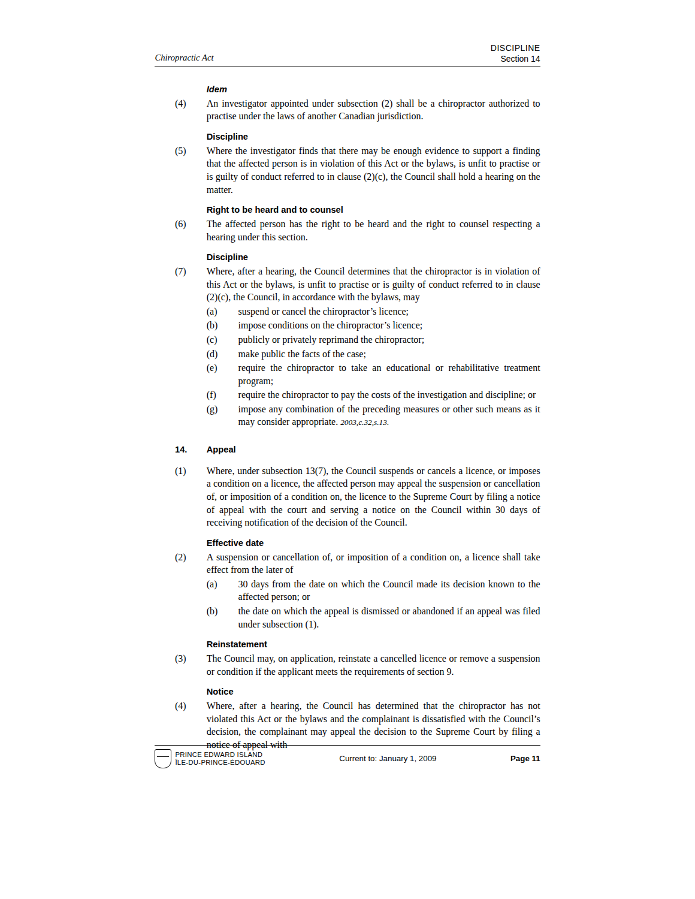Chiropractic Act
DISCIPLINE
Section 14
Idem
(4)
An investigator appointed under subsection (2) shall be a chiropractor authorized to practise under the laws of another Canadian jurisdiction.
Discipline
(5)
Where the investigator finds that there may be enough evidence to support a finding that the affected person is in violation of this Act or the bylaws, is unfit to practise or is guilty of conduct referred to in clause (2)(c), the Council shall hold a hearing on the matter.
Right to be heard and to counsel
(6)
The affected person has the right to be heard and the right to counsel respecting a hearing under this section.
Discipline
(7)
Where, after a hearing, the Council determines that the chiropractor is in violation of this Act or the bylaws, is unfit to practise or is guilty of conduct referred to in clause (2)(c), the Council, in accordance with the bylaws, may
(a) suspend or cancel the chiropractor’s licence;
(b) impose conditions on the chiropractor’s licence;
(c) publicly or privately reprimand the chiropractor;
(d) make public the facts of the case;
(e) require the chiropractor to take an educational or rehabilitative treatment program;
(f) require the chiropractor to pay the costs of the investigation and discipline; or
(g) impose any combination of the preceding measures or other such means as it may consider appropriate. 2003,c.32,s.13.
14.
Appeal
(1)
Where, under subsection 13(7), the Council suspends or cancels a licence, or imposes a condition on a licence, the affected person may appeal the suspension or cancellation of, or imposition of a condition on, the licence to the Supreme Court by filing a notice of appeal with the court and serving a notice on the Council within 30 days of receiving notification of the decision of the Council.
Effective date
(2)
A suspension or cancellation of, or imposition of a condition on, a licence shall take effect from the later of
(a) 30 days from the date on which the Council made its decision known to the affected person; or
(b) the date on which the appeal is dismissed or abandoned if an appeal was filed under subsection (1).
Reinstatement
(3)
The Council may, on application, reinstate a cancelled licence or remove a suspension or condition if the applicant meets the requirements of section 9.
Notice
(4)
Where, after a hearing, the Council has determined that the chiropractor has not violated this Act or the bylaws and the complainant is dissatisfied with the Council’s decision, the complainant may appeal the decision to the Supreme Court by filing a notice of appeal with
PRINCE EDWARD ISLAND
ÎLE-DU-PRINCE-ÉDOUARD
Current to: January 1, 2009
Page 11